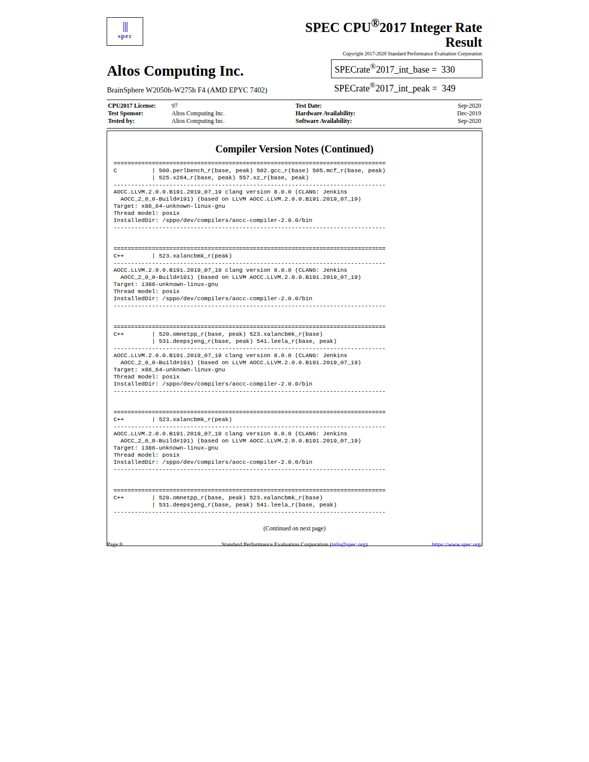|||
spec
SPEC CPU®2017 Integer Rate Result
Copyright 2017-2020 Standard Performance Evaluation Corporation
Altos Computing Inc.
SPECrate®2017_int_base = 330
BrainSphere W2050h-W275h F4 (AMD EPYC 7402)
SPECrate®2017_int_peak = 349
| CPU2017 License: | 97 | Test Date: | Sep-2020 |
| Test Sponsor: | Altos Computing Inc. | Hardware Availability: | Dec-2019 |
| Tested by: | Altos Computing Inc. | Software Availability: | Sep-2020 |
Compiler Version Notes (Continued)
==============================================================================
C          | 500.perlbench_r(base, peak) 502.gcc_r(base) 505.mcf_r(base, peak)
           | 525.x264_r(base, peak) 557.xz_r(base, peak)
------------------------------------------------------------------------------
AOCC.LLVM.2.0.0.B191.2019_07_19 clang version 8.0.0 (CLANG: Jenkins
  AOCC_2_0_0-Build#191) (based on LLVM AOCC.LLVM.2.0.0.B191.2019_07_19)
Target: x86_64-unknown-linux-gnu
Thread model: posix
InstalledDir: /sppo/dev/compilers/aocc-compiler-2.0.0/bin
------------------------------------------------------------------------------


==============================================================================
C++        | 523.xalancbmk_r(peak)
------------------------------------------------------------------------------
AOCC.LLVM.2.0.0.B191.2019_07_19 clang version 8.0.0 (CLANG: Jenkins
  AOCC_2_0_0-Build#191) (based on LLVM AOCC.LLVM.2.0.0.B191.2019_07_19)
Target: i386-unknown-linux-gnu
Thread model: posix
InstalledDir: /sppo/dev/compilers/aocc-compiler-2.0.0/bin
------------------------------------------------------------------------------


==============================================================================
C++        | 520.omnetpp_r(base, peak) 523.xalancbmk_r(base)
           | 531.deepsjeng_r(base, peak) 541.leela_r(base, peak)
------------------------------------------------------------------------------
AOCC.LLVM.2.0.0.B191.2019_07_19 clang version 8.0.0 (CLANG: Jenkins
  AOCC_2_0_0-Build#191) (based on LLVM AOCC.LLVM.2.0.0.B191.2019_07_19)
Target: x86_64-unknown-linux-gnu
Thread model: posix
InstalledDir: /sppo/dev/compilers/aocc-compiler-2.0.0/bin
------------------------------------------------------------------------------


==============================================================================
C++        | 523.xalancbmk_r(peak)
------------------------------------------------------------------------------
AOCC.LLVM.2.0.0.B191.2019_07_19 clang version 8.0.0 (CLANG: Jenkins
  AOCC_2_0_0-Build#191) (based on LLVM AOCC.LLVM.2.0.0.B191.2019_07_19)
Target: i386-unknown-linux-gnu
Thread model: posix
InstalledDir: /sppo/dev/compilers/aocc-compiler-2.0.0/bin
------------------------------------------------------------------------------


==============================================================================
C++        | 520.omnetpp_r(base, peak) 523.xalancbmk_r(base)
           | 531.deepsjeng_r(base, peak) 541.leela_r(base, peak)
------------------------------------------------------------------------------
(Continued on next page)
Page 8
Standard Performance Evaluation Corporation (info@spec.org)
https://www.spec.org/